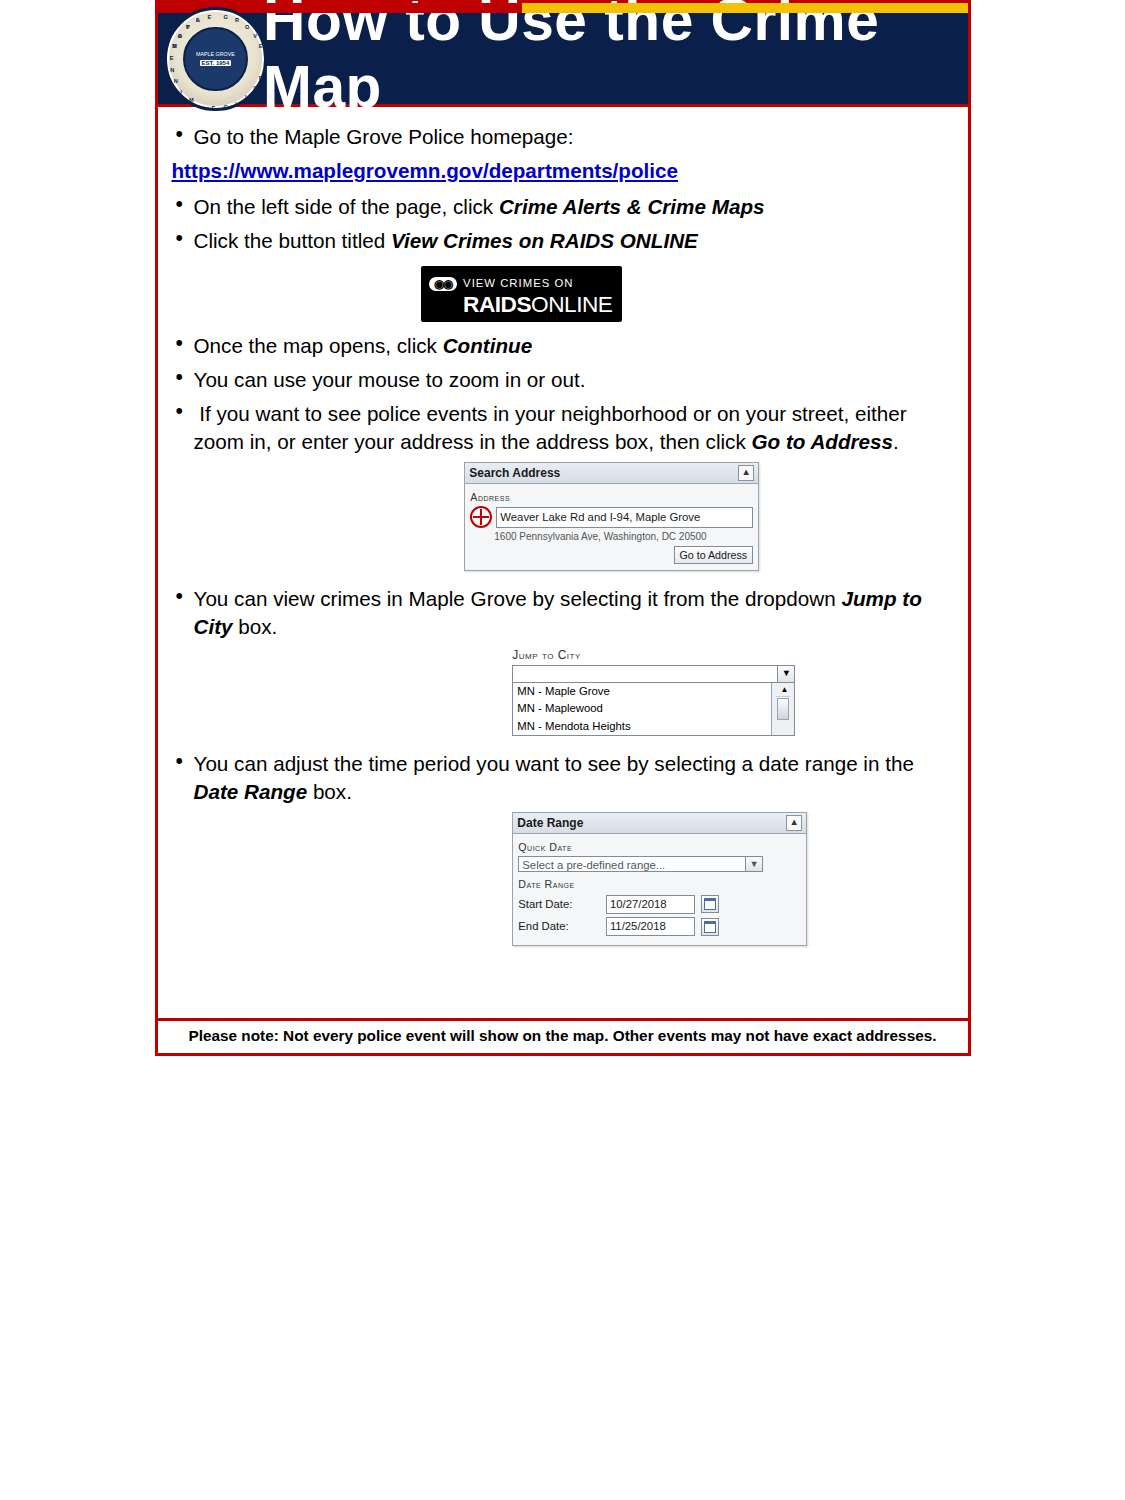M A P L E G R O V E P O L I C E M I N N E S O T A
MAPLE GROVE
EST. 1954
How to Use the Crime Map
Go to the Maple Grove Police homepage:
https://www.maplegrovemn.gov/departments/police
On the left side of the page, click Crime Alerts & Crime Maps
Click the button titled View Crimes on RAIDS ONLINE
◉◉VIEW CRIMES ON
◉◉RAIDS ONLINE
Once the map opens, click Continue
You can use your mouse to zoom in or out.
If you want to see police events in your neighborhood or on your street, either zoom in, or enter your address in the address box, then click Go to Address.
Search Address▲
Address
Weaver Lake Rd and I-94, Maple Grove
1600 Pennsylvania Ave, Washington, DC 20500
Go to Address
You can view crimes in Maple Grove by selecting it from the dropdown Jump to City box.
Jump to City
▼
MN - Maple Grove
MN - Maplewood
MN - Mendota Heights
▲
You can adjust the time period you want to see by selecting a date range in the Date Range box.
Date Range▲
Quick Date
Select a pre-defined range...
▼
Date Range
Start Date:
10/27/2018
End Date:
11/25/2018
Please note: Not every police event will show on the map. Other events may not have exact addresses.